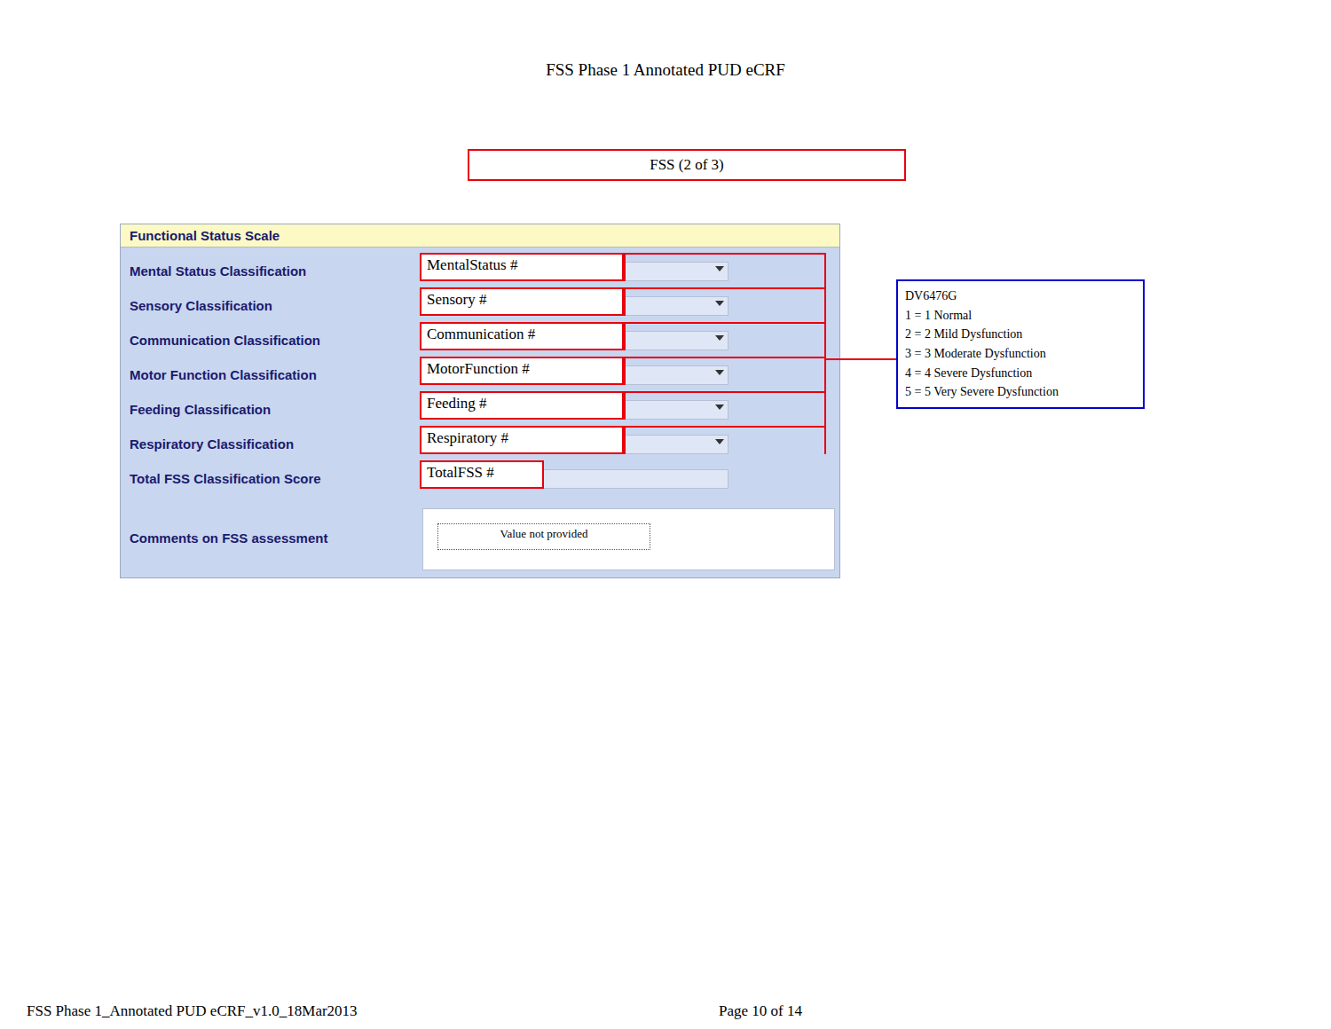FSS Phase 1 Annotated PUD eCRF
FSS (2 of 3)
Functional Status Scale
Mental Status Classification
Sensory Classification
Communication Classification
Motor Function Classification
Feeding Classification
Respiratory Classification
Total FSS Classification Score
Comments on FSS assessment
MentalStatus #
Sensory #
Communication #
MotorFunction #
Feeding #
Respiratory #
TotalFSS #
Value not provided
DV6476G
1 = 1 Normal
2 = 2 Mild Dysfunction
3 = 3 Moderate Dysfunction
4 = 4 Severe Dysfunction
5 = 5 Very Severe Dysfunction
FSS Phase 1_Annotated PUD eCRF_v1.0_18Mar2013 Page 10 of 14